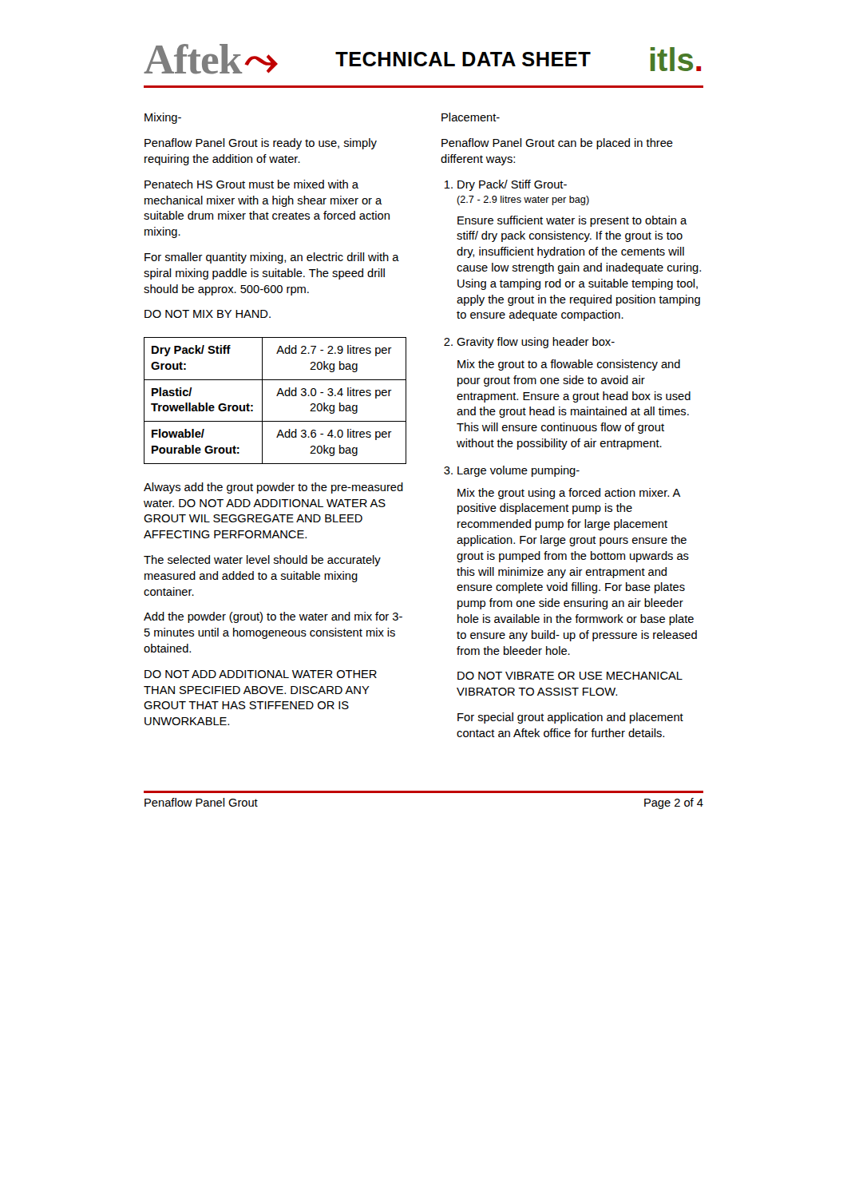Aftek⤳
TECHNICAL DATA SHEET
itls.
Mixing-
Penaflow Panel Grout is ready to use, simply requiring the addition of water.
Penatech HS Grout must be mixed with a mechanical mixer with a high shear mixer or a suitable drum mixer that creates a forced action mixing.
For smaller quantity mixing, an electric drill with a spiral mixing paddle is suitable. The speed drill should be approx. 500-600 rpm.
DO NOT MIX BY HAND.
| Dry Pack/ Stiff Grout: | Add 2.7 - 2.9 litres per 20kg bag |
| Plastic/ Trowellable Grout: | Add 3.0 - 3.4 litres per 20kg bag |
| Flowable/ Pourable Grout: | Add 3.6 - 4.0 litres per 20kg bag |
Always add the grout powder to the pre-measured water. DO NOT ADD ADDITIONAL WATER AS GROUT WIL SEGGREGATE AND BLEED AFFECTING PERFORMANCE.
The selected water level should be accurately measured and added to a suitable mixing container.
Add the powder (grout) to the water and mix for 3-5 minutes until a homogeneous consistent mix is obtained.
DO NOT ADD ADDITIONAL WATER OTHER THAN SPECIFIED ABOVE. DISCARD ANY GROUT THAT HAS STIFFENED OR IS UNWORKABLE.
Placement-
Penaflow Panel Grout can be placed in three different ways:
Dry Pack/ Stiff Grout- (2.7 - 2.9 litres water per bag)
Ensure sufficient water is present to obtain a stiff/ dry pack consistency. If the grout is too dry, insufficient hydration of the cements will cause low strength gain and inadequate curing. Using a tamping rod or a suitable temping tool, apply the grout in the required position tamping to ensure adequate compaction.
Gravity flow using header box-
Mix the grout to a flowable consistency and pour grout from one side to avoid air entrapment. Ensure a grout head box is used and the grout head is maintained at all times. This will ensure continuous flow of grout without the possibility of air entrapment.
Large volume pumping-
Mix the grout using a forced action mixer. A positive displacement pump is the recommended pump for large placement application. For large grout pours ensure the grout is pumped from the bottom upwards as this will minimize any air entrapment and ensure complete void filling. For base plates pump from one side ensuring an air bleeder hole is available in the formwork or base plate to ensure any build- up of pressure is released from the bleeder hole.
DO NOT VIBRATE OR USE MECHANICAL VIBRATOR TO ASSIST FLOW.
For special grout application and placement contact an Aftek office for further details.
Penaflow Panel Grout Page 2 of 4